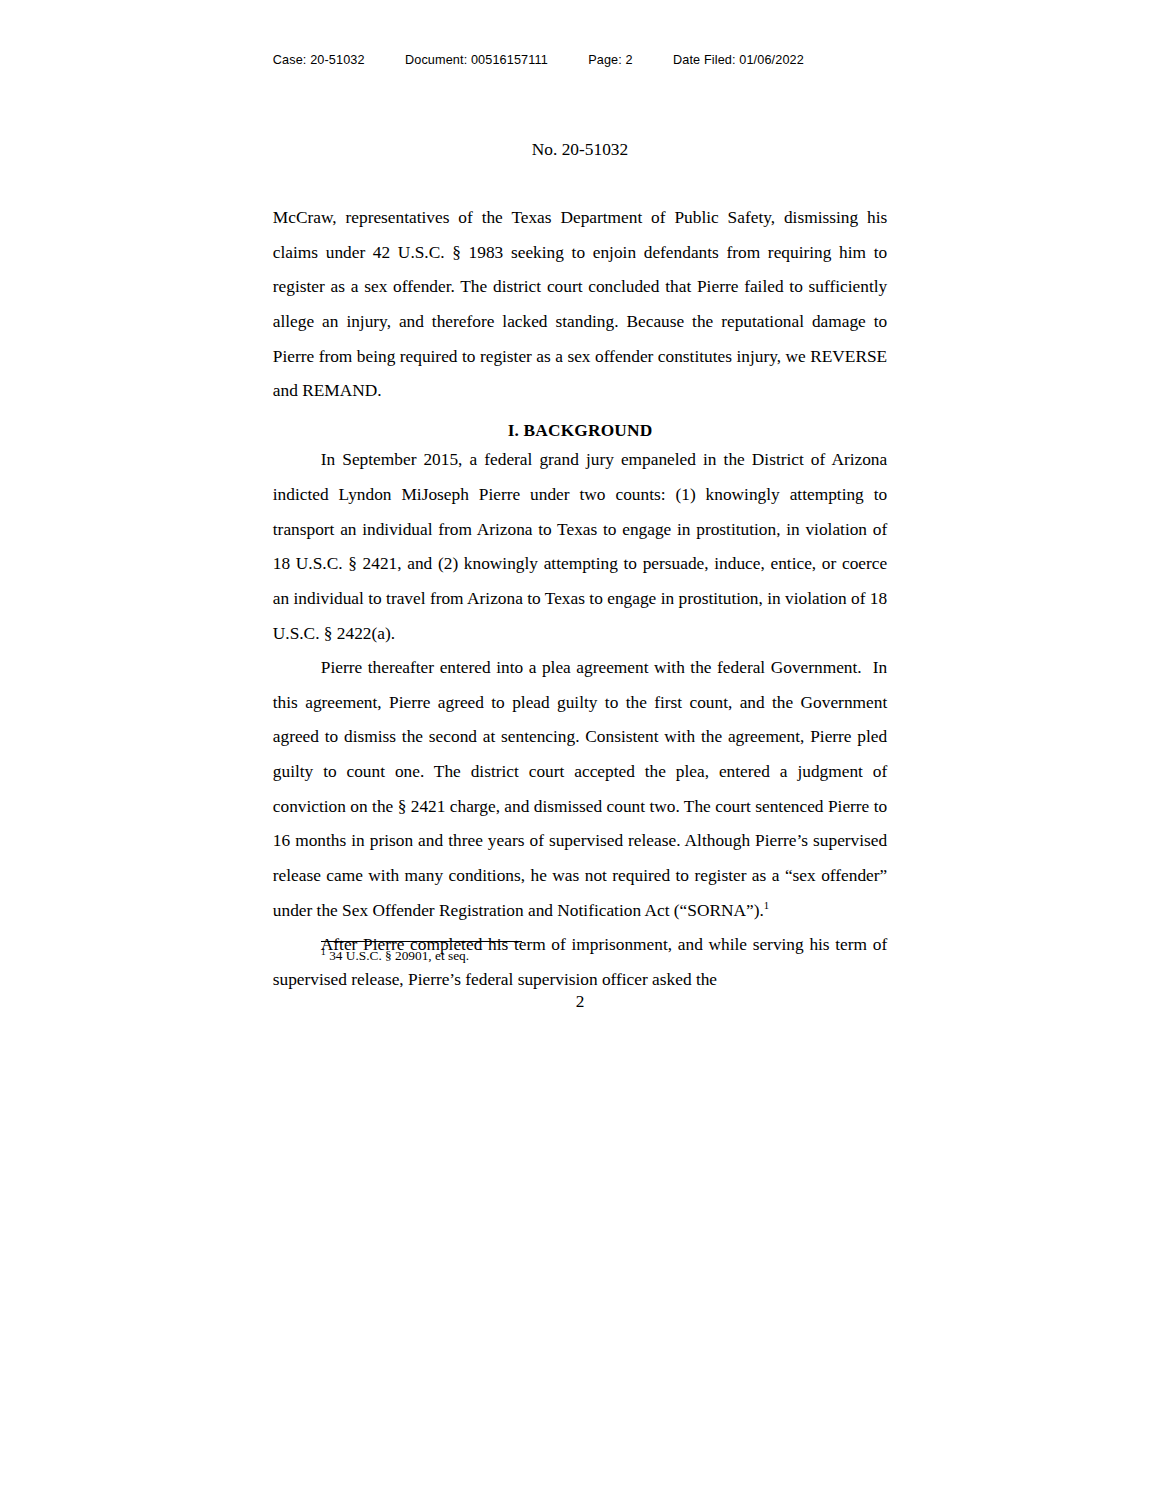Case: 20-51032 Document: 00516157111 Page: 2 Date Filed: 01/06/2022
No. 20-51032
McCraw, representatives of the Texas Department of Public Safety, dismissing his claims under 42 U.S.C. § 1983 seeking to enjoin defendants from requiring him to register as a sex offender. The district court concluded that Pierre failed to sufficiently allege an injury, and therefore lacked standing. Because the reputational damage to Pierre from being required to register as a sex offender constitutes injury, we REVERSE and REMAND.
I. BACKGROUND
In September 2015, a federal grand jury empaneled in the District of Arizona indicted Lyndon MiJoseph Pierre under two counts: (1) knowingly attempting to transport an individual from Arizona to Texas to engage in prostitution, in violation of 18 U.S.C. § 2421, and (2) knowingly attempting to persuade, induce, entice, or coerce an individual to travel from Arizona to Texas to engage in prostitution, in violation of 18 U.S.C. § 2422(a).
Pierre thereafter entered into a plea agreement with the federal Government. In this agreement, Pierre agreed to plead guilty to the first count, and the Government agreed to dismiss the second at sentencing. Consistent with the agreement, Pierre pled guilty to count one. The district court accepted the plea, entered a judgment of conviction on the § 2421 charge, and dismissed count two. The court sentenced Pierre to 16 months in prison and three years of supervised release. Although Pierre’s supervised release came with many conditions, he was not required to register as a “sex offender” under the Sex Offender Registration and Notification Act (“SORNA”).1
After Pierre completed his term of imprisonment, and while serving his term of supervised release, Pierre’s federal supervision officer asked the
1 34 U.S.C. § 20901, et seq.
2